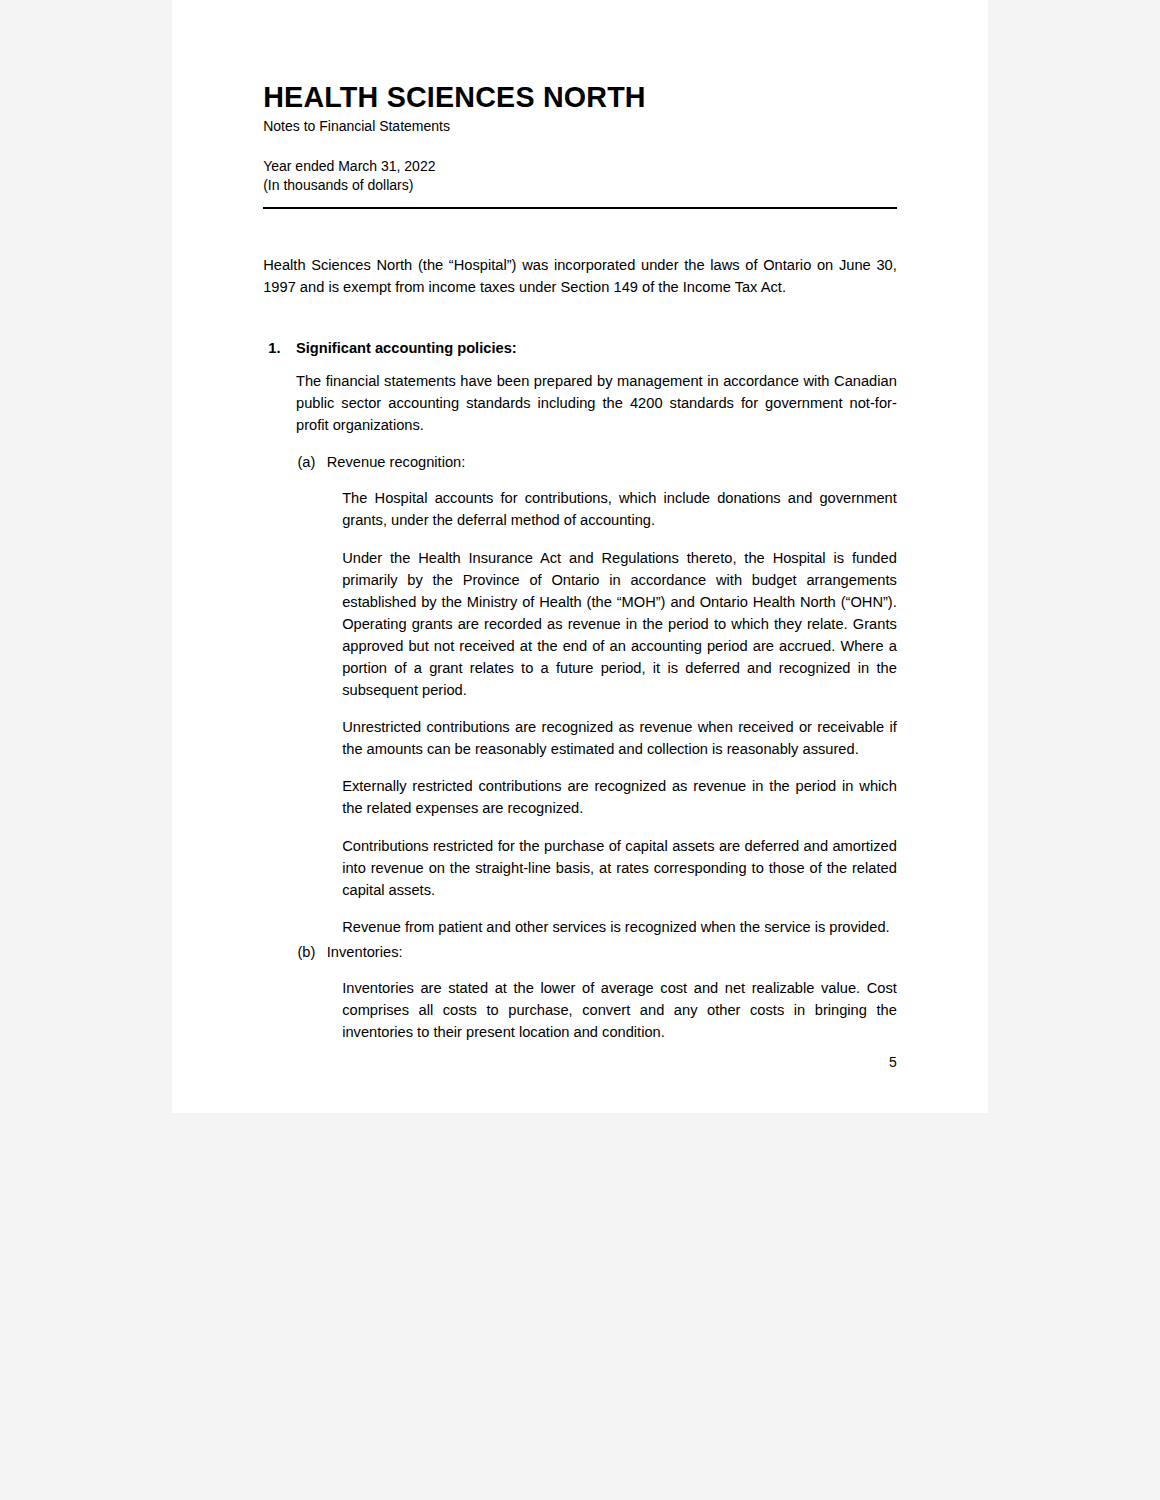HEALTH SCIENCES NORTH
Notes to Financial Statements
Year ended March 31, 2022
(In thousands of dollars)
Health Sciences North (the “Hospital”) was incorporated under the laws of Ontario on June 30, 1997 and is exempt from income taxes under Section 149 of the Income Tax Act.
Significant accounting policies:
The financial statements have been prepared by management in accordance with Canadian public sector accounting standards including the 4200 standards for government not-for-profit organizations.
Revenue recognition:
The Hospital accounts for contributions, which include donations and government grants, under the deferral method of accounting.
Under the Health Insurance Act and Regulations thereto, the Hospital is funded primarily by the Province of Ontario in accordance with budget arrangements established by the Ministry of Health (the “MOH”) and Ontario Health North (“OHN”). Operating grants are recorded as revenue in the period to which they relate. Grants approved but not received at the end of an accounting period are accrued. Where a portion of a grant relates to a future period, it is deferred and recognized in the subsequent period.
Unrestricted contributions are recognized as revenue when received or receivable if the amounts can be reasonably estimated and collection is reasonably assured.
Externally restricted contributions are recognized as revenue in the period in which the related expenses are recognized.
Contributions restricted for the purchase of capital assets are deferred and amortized into revenue on the straight-line basis, at rates corresponding to those of the related capital assets.
Revenue from patient and other services is recognized when the service is provided.
Inventories:
Inventories are stated at the lower of average cost and net realizable value. Cost comprises all costs to purchase, convert and any other costs in bringing the inventories to their present location and condition.
5